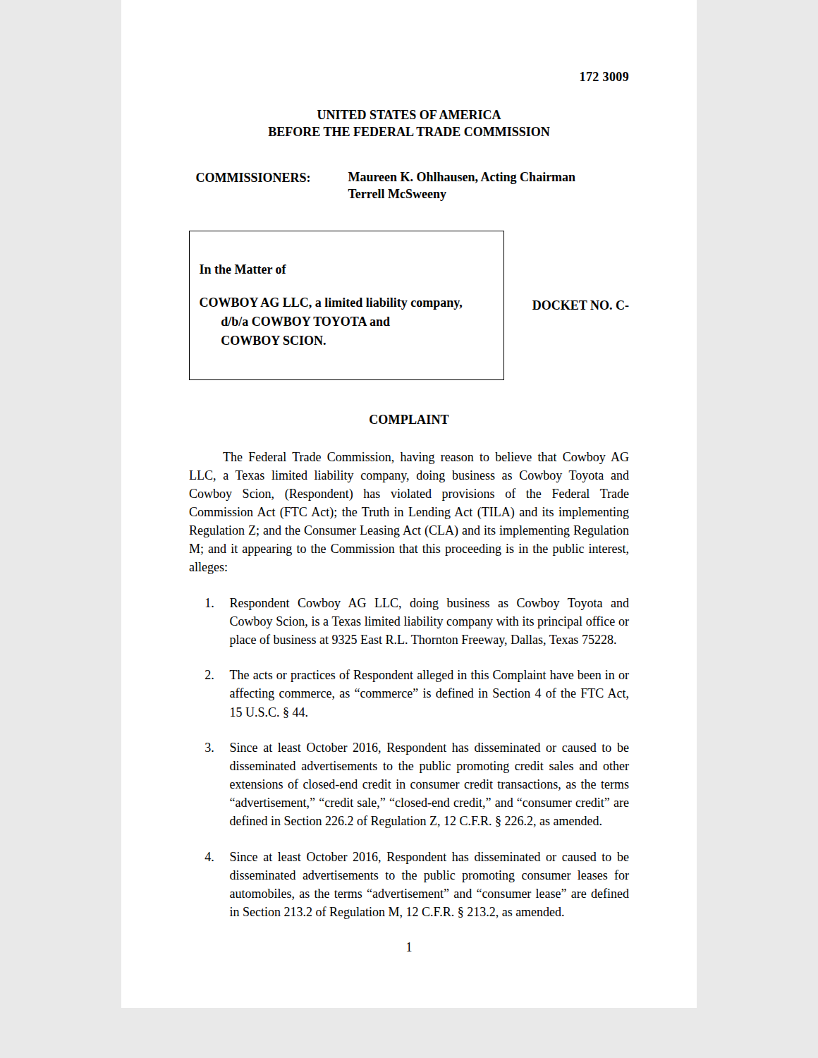172 3009
UNITED STATES OF AMERICA
BEFORE THE FEDERAL TRADE COMMISSION
| COMMISSIONERS: | Maureen K. Ohlhausen, Acting Chairman Terrell McSweeny |
| In the Matter of COWBOY AG LLC, a limited liability company, d/b/a COWBOY TOYOTA and COWBOY SCION. | DOCKET NO. C- |
COMPLAINT
The Federal Trade Commission, having reason to believe that Cowboy AG LLC, a Texas limited liability company, doing business as Cowboy Toyota and Cowboy Scion, (Respondent) has violated provisions of the Federal Trade Commission Act (FTC Act); the Truth in Lending Act (TILA) and its implementing Regulation Z; and the Consumer Leasing Act (CLA) and its implementing Regulation M; and it appearing to the Commission that this proceeding is in the public interest, alleges:
Respondent Cowboy AG LLC, doing business as Cowboy Toyota and Cowboy Scion, is a Texas limited liability company with its principal office or place of business at 9325 East R.L. Thornton Freeway, Dallas, Texas 75228.
The acts or practices of Respondent alleged in this Complaint have been in or affecting commerce, as “commerce” is defined in Section 4 of the FTC Act, 15 U.S.C. § 44.
Since at least October 2016, Respondent has disseminated or caused to be disseminated advertisements to the public promoting credit sales and other extensions of closed-end credit in consumer credit transactions, as the terms “advertisement,” “credit sale,” “closed-end credit,” and “consumer credit” are defined in Section 226.2 of Regulation Z, 12 C.F.R. § 226.2, as amended.
Since at least October 2016, Respondent has disseminated or caused to be disseminated advertisements to the public promoting consumer leases for automobiles, as the terms “advertisement” and “consumer lease” are defined in Section 213.2 of Regulation M, 12 C.F.R. § 213.2, as amended.
1